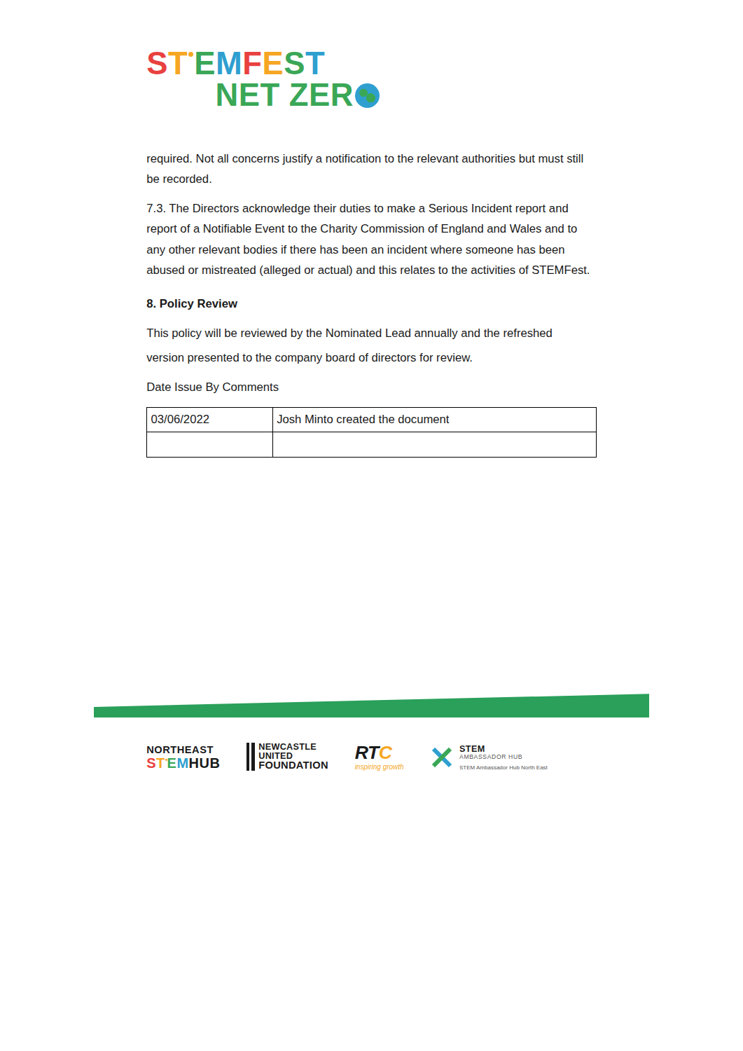ST EMFEST
NET ZER
required. Not all concerns justify a notification to the relevant authorities but must still be recorded.
7.3. The Directors acknowledge their duties to make a Serious Incident report and report of a Notifiable Event to the Charity Commission of England and Wales and to any other relevant bodies if there has been an incident where someone has been abused or mistreated (alleged or actual) and this relates to the activities of STEMFest.
8. Policy Review
This policy will be reviewed by the Nominated Lead annually and the refreshed
version presented to the company board of directors for review.
Date Issue By Comments
| 03/06/2022 | Josh Minto created the document |
NORTHEAST
ST EMHUB
NEWCASTLE
UNITED
FOUNDATION
RTC
inspiring growth
STEM
AMBASSADOR HUB
STEM Ambassador Hub North East